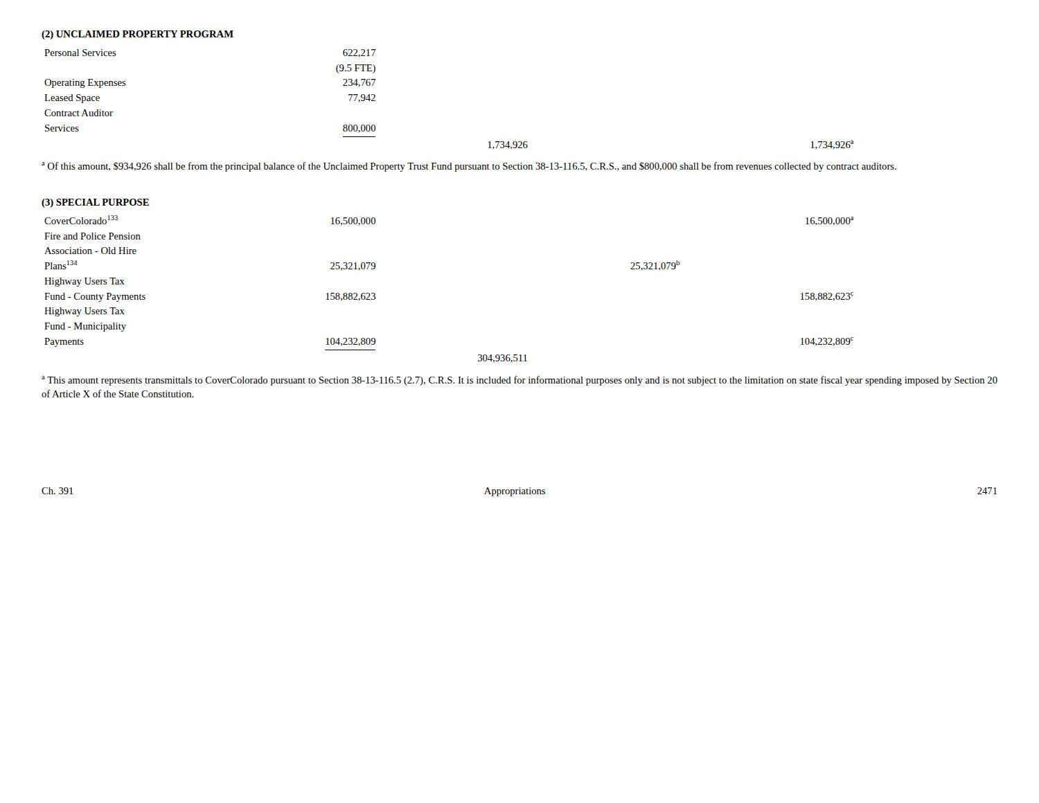(2) UNCLAIMED PROPERTY PROGRAM
| Personal Services | 622,217 | | | | |
| | (9.5 FTE) | | | | |
| Operating Expenses | 234,767 | | | | |
| Leased Space | 77,942 | | | | |
| Contract Auditor | | | | | |
| Services | 800,000 | | | | |
| | | 1,734,926 | | 1,734,926 a | |
a Of this amount, $934,926 shall be from the principal balance of the Unclaimed Property Trust Fund pursuant to Section 38-13-116.5, C.R.S., and $800,000 shall be from revenues collected by contract auditors.
(3) SPECIAL PURPOSE
| CoverColorado 133 | 16,500,000 | | | 16,500,000 a | |
| Fire and Police Pension | | | | | |
| Association - Old Hire | | | | | |
| Plans 134 | 25,321,079 | | 25,321,079 b | | |
| Highway Users Tax | | | | | |
| Fund - County Payments | 158,882,623 | | | 158,882,623 c | |
| Highway Users Tax | | | | | |
| Fund - Municipality | | | | | |
| Payments | 104,232,809 | | | 104,232,809 c | |
| | | 304,936,511 | | | |
a This amount represents transmittals to CoverColorado pursuant to Section 38-13-116.5 (2.7), C.R.S. It is included for informational purposes only and is not subject to the limitation on state fiscal year spending imposed by Section 20 of Article X of the State Constitution.
Ch. 391
Appropriations
2471